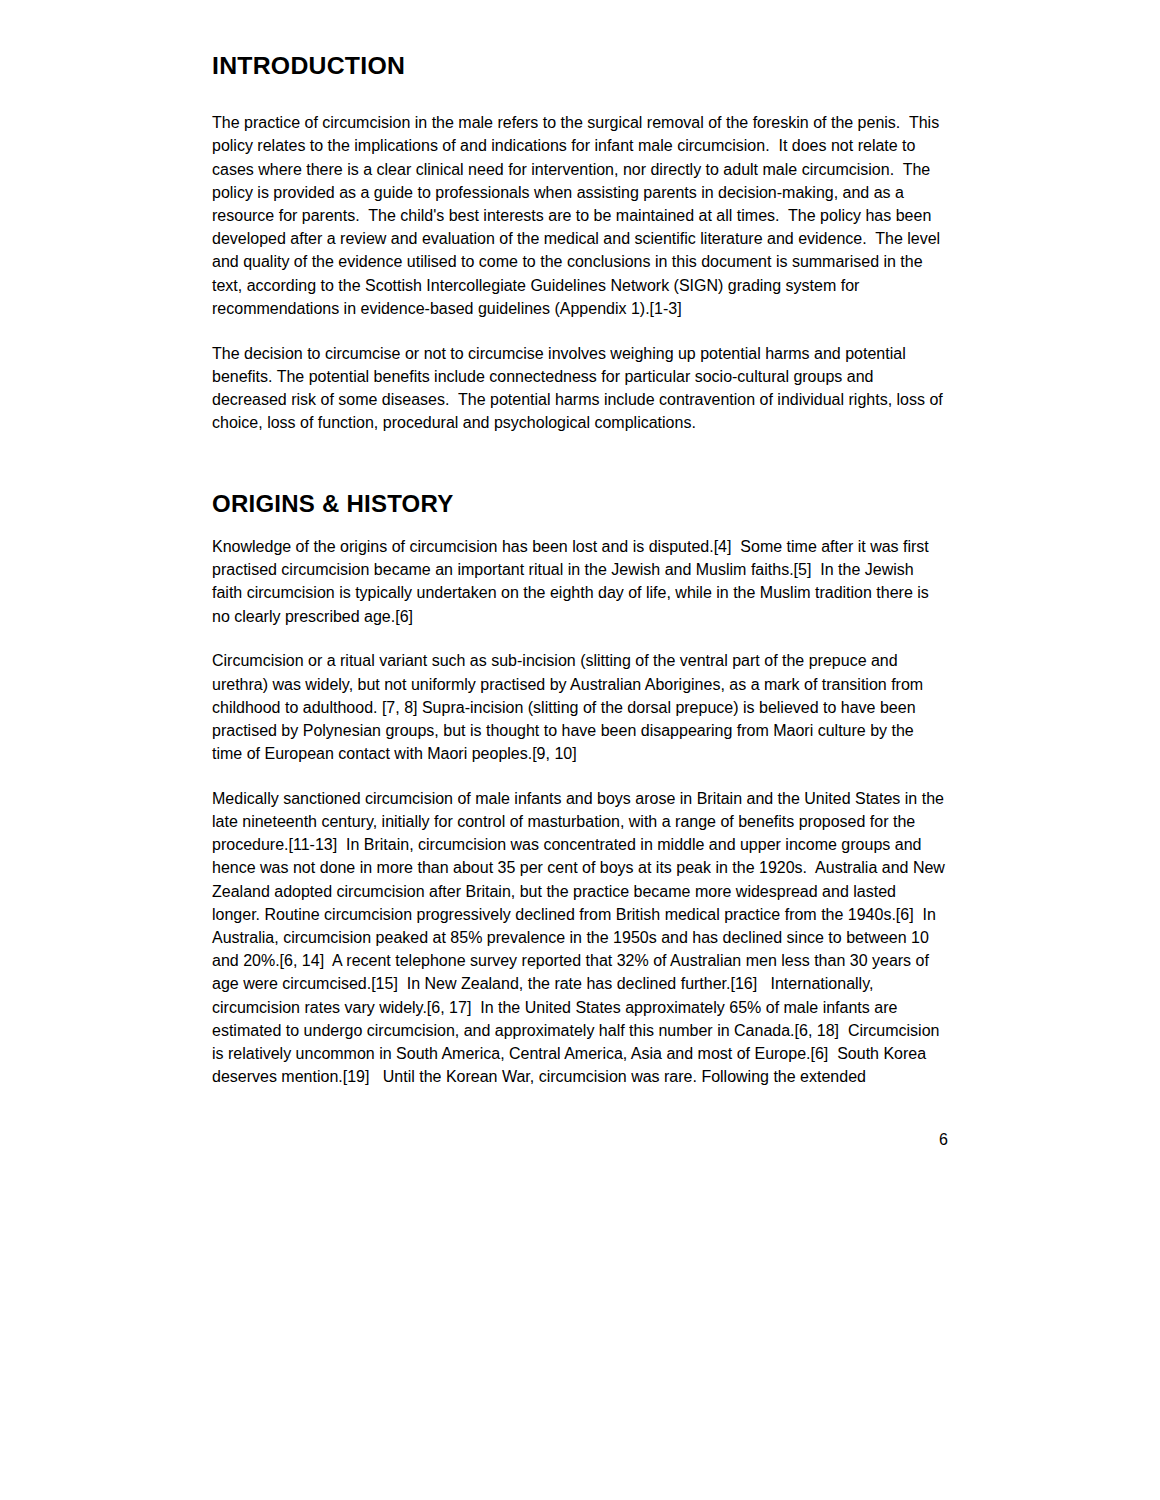INTRODUCTION
The practice of circumcision in the male refers to the surgical removal of the foreskin of the penis. This policy relates to the implications of and indications for infant male circumcision. It does not relate to cases where there is a clear clinical need for intervention, nor directly to adult male circumcision. The policy is provided as a guide to professionals when assisting parents in decision-making, and as a resource for parents. The child's best interests are to be maintained at all times. The policy has been developed after a review and evaluation of the medical and scientific literature and evidence. The level and quality of the evidence utilised to come to the conclusions in this document is summarised in the text, according to the Scottish Intercollegiate Guidelines Network (SIGN) grading system for recommendations in evidence-based guidelines (Appendix 1).[1-3]
The decision to circumcise or not to circumcise involves weighing up potential harms and potential benefits. The potential benefits include connectedness for particular socio-cultural groups and decreased risk of some diseases. The potential harms include contravention of individual rights, loss of choice, loss of function, procedural and psychological complications.
ORIGINS & HISTORY
Knowledge of the origins of circumcision has been lost and is disputed.[4] Some time after it was first practised circumcision became an important ritual in the Jewish and Muslim faiths.[5] In the Jewish faith circumcision is typically undertaken on the eighth day of life, while in the Muslim tradition there is no clearly prescribed age.[6]
Circumcision or a ritual variant such as sub-incision (slitting of the ventral part of the prepuce and urethra) was widely, but not uniformly practised by Australian Aborigines, as a mark of transition from childhood to adulthood. [7, 8] Supra-incision (slitting of the dorsal prepuce) is believed to have been practised by Polynesian groups, but is thought to have been disappearing from Maori culture by the time of European contact with Maori peoples.[9, 10]
Medically sanctioned circumcision of male infants and boys arose in Britain and the United States in the late nineteenth century, initially for control of masturbation, with a range of benefits proposed for the procedure.[11-13] In Britain, circumcision was concentrated in middle and upper income groups and hence was not done in more than about 35 per cent of boys at its peak in the 1920s. Australia and New Zealand adopted circumcision after Britain, but the practice became more widespread and lasted longer. Routine circumcision progressively declined from British medical practice from the 1940s.[6] In Australia, circumcision peaked at 85% prevalence in the 1950s and has declined since to between 10 and 20%.[6, 14] A recent telephone survey reported that 32% of Australian men less than 30 years of age were circumcised.[15] In New Zealand, the rate has declined further.[16] Internationally, circumcision rates vary widely.[6, 17] In the United States approximately 65% of male infants are estimated to undergo circumcision, and approximately half this number in Canada.[6, 18] Circumcision is relatively uncommon in South America, Central America, Asia and most of Europe.[6] South Korea deserves mention.[19] Until the Korean War, circumcision was rare. Following the extended
6